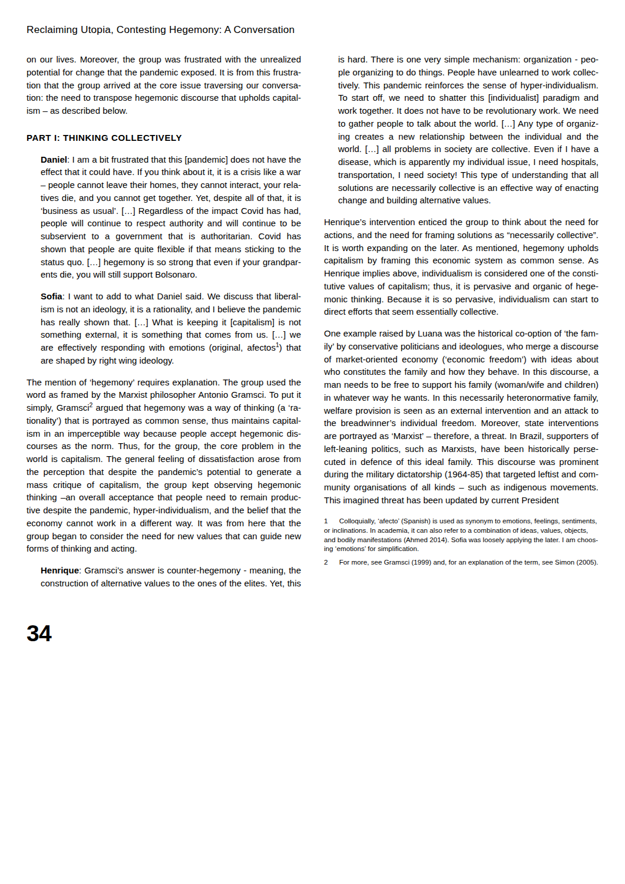Reclaiming Utopia, Contesting Hegemony: A Conversation
on our lives. Moreover, the group was frustrated with the unrealized potential for change that the pandemic exposed. It is from this frustration that the group arrived at the core issue traversing our conversation: the need to transpose hegemonic discourse that upholds capitalism – as described below.
Part I: Thinking Collectively
Daniel: I am a bit frustrated that this [pandemic] does not have the effect that it could have. If you think about it, it is a crisis like a war – people cannot leave their homes, they cannot interact, your relatives die, and you cannot get together. Yet, despite all of that, it is ‘business as usual’. […] Regardless of the impact Covid has had, people will continue to respect authority and will continue to be subservient to a government that is authoritarian. Covid has shown that people are quite flexible if that means sticking to the status quo. […] hegemony is so strong that even if your grandparents die, you will still support Bolsonaro.
Sofia: I want to add to what Daniel said. We discuss that liberalism is not an ideology, it is a rationality, and I believe the pandemic has really shown that. […] What is keeping it [capitalism] is not something external, it is something that comes from us. […] we are effectively responding with emotions (original, afectos1) that are shaped by right wing ideology.
The mention of ‘hegemony’ requires explanation. The group used the word as framed by the Marxist philosopher Antonio Gramsci. To put it simply, Gramsci2 argued that hegemony was a way of thinking (a ‘rationality’) that is portrayed as common sense, thus maintains capitalism in an imperceptible way because people accept hegemonic discourses as the norm. Thus, for the group, the core problem in the world is capitalism. The general feeling of dissatisfaction arose from the perception that despite the pandemic’s potential to generate a mass critique of capitalism, the group kept observing hegemonic thinking –an overall acceptance that people need to remain productive despite the pandemic, hyper-individualism, and the belief that the economy cannot work in a different way. It was from here that the group began to consider the need for new values that can guide new forms of thinking and acting.
Henrique: Gramsci’s answer is counter-hegemony - meaning, the construction of alternative values to the ones of the elites. Yet, this is hard. There is one very simple mechanism: organization - people organizing to do things. People have unlearned to work collectively. This pandemic reinforces the sense of hyper-individualism. To start off, we need to shatter this [individualist] paradigm and work together. It does not have to be revolutionary work. We need to gather people to talk about the world. […] Any type of organizing creates a new relationship between the individual and the world. […] all problems in society are collective. Even if I have a disease, which is apparently my individual issue, I need hospitals, transportation, I need society! This type of understanding that all solutions are necessarily collective is an effective way of enacting change and building alternative values.
Henrique’s intervention enticed the group to think about the need for actions, and the need for framing solutions as “necessarily collective”. It is worth expanding on the later. As mentioned, hegemony upholds capitalism by framing this economic system as common sense. As Henrique implies above, individualism is considered one of the constitutive values of capitalism; thus, it is pervasive and organic of hegemonic thinking. Because it is so pervasive, individualism can start to direct efforts that seem essentially collective.
One example raised by Luana was the historical co-option of ‘the family’ by conservative politicians and ideologues, who merge a discourse of market-oriented economy (‘economic freedom’) with ideas about who constitutes the family and how they behave. In this discourse, a man needs to be free to support his family (woman/wife and children) in whatever way he wants. In this necessarily heteronormative family, welfare provision is seen as an external intervention and an attack to the breadwinner’s individual freedom. Moreover, state interventions are portrayed as ‘Marxist’ – therefore, a threat. In Brazil, supporters of left-leaning politics, such as Marxists, have been historically persecuted in defence of this ideal family. This discourse was prominent during the military dictatorship (1964-85) that targeted leftist and community organisations of all kinds – such as indigenous movements. This imagined threat has been updated by current President
1 Colloquially, ‘afecto’ (Spanish) is used as synonym to emotions, feelings, sentiments, or inclinations. In academia, it can also refer to a combination of ideas, values, objects, and bodily manifestations (Ahmed 2014). Sofia was loosely applying the later. I am choosing ‘emotions’ for simplification.
2 For more, see Gramsci (1999) and, for an explanation of the term, see Simon (2005).
34